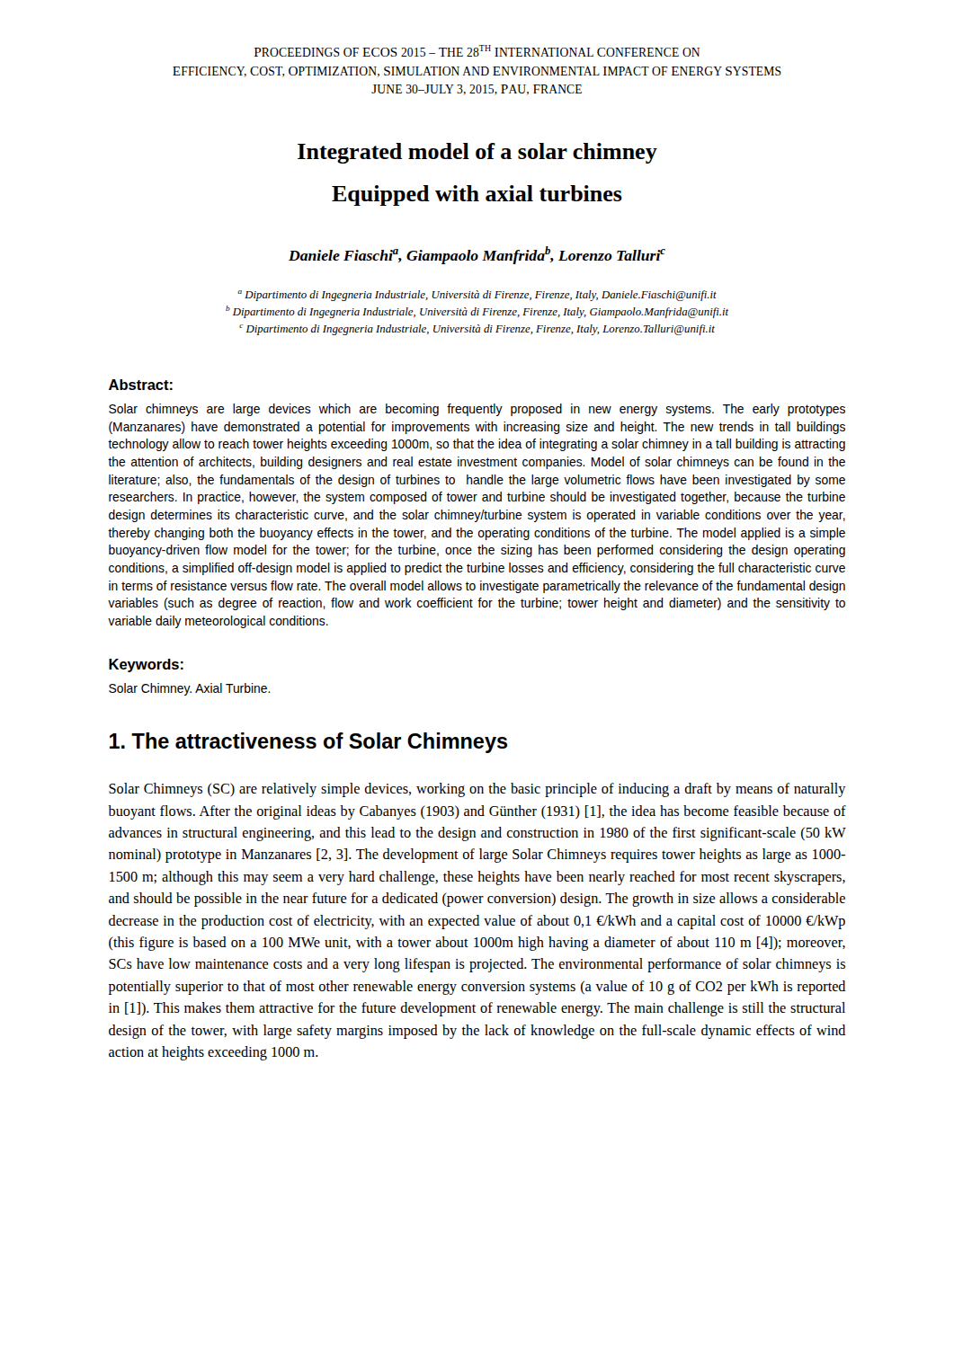PROCEEDINGS OF ECOS 2015 – THE 28TH INTERNATIONAL CONFERENCE ON EFFICIENCY, COST, OPTIMIZATION, SIMULATION AND ENVIRONMENTAL IMPACT OF ENERGY SYSTEMS JUNE 30–JULY 3, 2015, PAU, FRANCE
Integrated model of a solar chimney Equipped with axial turbines
Daniele Fiaschia, Giampaolo Manfridab, Lorenzo Talluric
a Dipartimento di Ingegneria Industriale, Università di Firenze, Firenze, Italy, Daniele.Fiaschi@unifi.it
b Dipartimento di Ingegneria Industriale, Università di Firenze, Firenze, Italy, Giampaolo.Manfrida@unifi.it
c Dipartimento di Ingegneria Industriale, Università di Firenze, Firenze, Italy, Lorenzo.Talluri@unifi.it
Abstract:
Solar chimneys are large devices which are becoming frequently proposed in new energy systems. The early prototypes (Manzanares) have demonstrated a potential for improvements with increasing size and height. The new trends in tall buildings technology allow to reach tower heights exceeding 1000m, so that the idea of integrating a solar chimney in a tall building is attracting the attention of architects, building designers and real estate investment companies. Model of solar chimneys can be found in the literature; also, the fundamentals of the design of turbines to handle the large volumetric flows have been investigated by some researchers. In practice, however, the system composed of tower and turbine should be investigated together, because the turbine design determines its characteristic curve, and the solar chimney/turbine system is operated in variable conditions over the year, thereby changing both the buoyancy effects in the tower, and the operating conditions of the turbine. The model applied is a simple buoyancy-driven flow model for the tower; for the turbine, once the sizing has been performed considering the design operating conditions, a simplified off-design model is applied to predict the turbine losses and efficiency, considering the full characteristic curve in terms of resistance versus flow rate. The overall model allows to investigate parametrically the relevance of the fundamental design variables (such as degree of reaction, flow and work coefficient for the turbine; tower height and diameter) and the sensitivity to variable daily meteorological conditions.
Keywords:
Solar Chimney. Axial Turbine.
1. The attractiveness of Solar Chimneys
Solar Chimneys (SC) are relatively simple devices, working on the basic principle of inducing a draft by means of naturally buoyant flows. After the original ideas by Cabanyes (1903) and Günther (1931) [1], the idea has become feasible because of advances in structural engineering, and this lead to the design and construction in 1980 of the first significant-scale (50 kW nominal) prototype in Manzanares [2, 3]. The development of large Solar Chimneys requires tower heights as large as 1000-1500 m; although this may seem a very hard challenge, these heights have been nearly reached for most recent skyscrapers, and should be possible in the near future for a dedicated (power conversion) design. The growth in size allows a considerable decrease in the production cost of electricity, with an expected value of about 0,1 €/kWh and a capital cost of 10000 €/kWp (this figure is based on a 100 MWe unit, with a tower about 1000m high having a diameter of about 110 m [4]); moreover, SCs have low maintenance costs and a very long lifespan is projected. The environmental performance of solar chimneys is potentially superior to that of most other renewable energy conversion systems (a value of 10 g of CO2 per kWh is reported in [1]). This makes them attractive for the future development of renewable energy. The main challenge is still the structural design of the tower, with large safety margins imposed by the lack of knowledge on the full-scale dynamic effects of wind action at heights exceeding 1000 m.